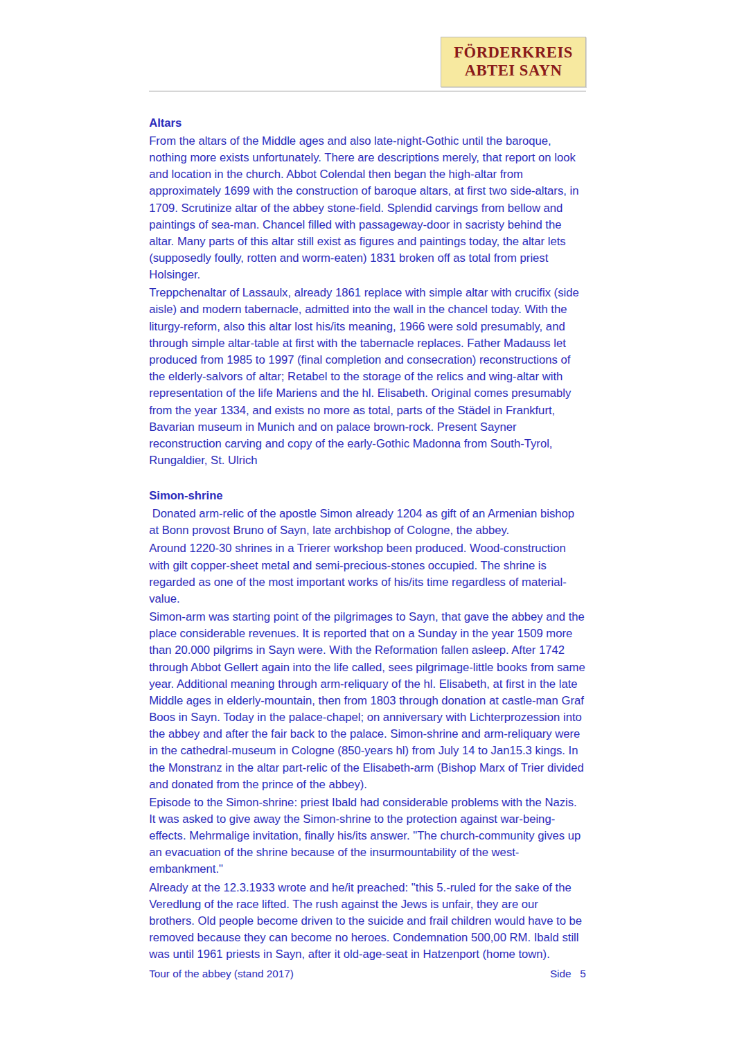FÖRDERKREIS
ABTEI SAYN
Altars
From the altars of the Middle ages and also late-night-Gothic until the baroque, nothing more exists unfortunately. There are descriptions merely, that report on look and location in the church. Abbot Colendal then began the high-altar from approximately 1699 with the construction of baroque altars, at first two side-altars, in 1709. Scrutinize altar of the abbey stone-field. Splendid carvings from bellow and paintings of sea-man. Chancel filled with passageway-door in sacristy behind the altar. Many parts of this altar still exist as figures and paintings today, the altar lets (supposedly foully, rotten and worm-eaten) 1831 broken off as total from priest Holsinger.
Treppchenaltar of Lassaulx, already 1861 replace with simple altar with crucifix (side aisle) and modern tabernacle, admitted into the wall in the chancel today. With the liturgy-reform, also this altar lost his/its meaning, 1966 were sold presumably, and through simple altar-table at first with the tabernacle replaces. Father Madauss let produced from 1985 to 1997 (final completion and consecration) reconstructions of the elderly-salvors of altar; Retabel to the storage of the relics and wing-altar with representation of the life Mariens and the hl. Elisabeth. Original comes presumably from the year 1334, and exists no more as total, parts of the Städel in Frankfurt, Bavarian museum in Munich and on palace brown-rock. Present Sayner reconstruction carving and copy of the early-Gothic Madonna from South-Tyrol, Rungaldier, St. Ulrich
Simon-shrine
Donated arm-relic of the apostle Simon already 1204 as gift of an Armenian bishop at Bonn provost Bruno of Sayn, late archbishop of Cologne, the abbey.
Around 1220-30 shrines in a Trierer workshop been produced. Wood-construction with gilt copper-sheet metal and semi-precious-stones occupied. The shrine is regarded as one of the most important works of his/its time regardless of material-value.
Simon-arm was starting point of the pilgrimages to Sayn, that gave the abbey and the place considerable revenues. It is reported that on a Sunday in the year 1509 more than 20.000 pilgrims in Sayn were. With the Reformation fallen asleep. After 1742 through Abbot Gellert again into the life called, sees pilgrimage-little books from same year. Additional meaning through arm-reliquary of the hl. Elisabeth, at first in the late Middle ages in elderly-mountain, then from 1803 through donation at castle-man Graf Boos in Sayn. Today in the palace-chapel; on anniversary with Lichterprozession into the abbey and after the fair back to the palace. Simon-shrine and arm-reliquary were in the cathedral-museum in Cologne (850-years hl) from July 14 to Jan15.3 kings. In the Monstranz in the altar part-relic of the Elisabeth-arm (Bishop Marx of Trier divided and donated from the prince of the abbey).
Episode to the Simon-shrine: priest Ibald had considerable problems with the Nazis. It was asked to give away the Simon-shrine to the protection against war-being-effects. Mehrmalige invitation, finally his/its answer. "The church-community gives up an evacuation of the shrine because of the insurmountability of the west-embankment."
Already at the 12.3.1933 wrote and he/it preached: "this 5.-ruled for the sake of the Veredlung of the race lifted. The rush against the Jews is unfair, they are our brothers. Old people become driven to the suicide and frail children would have to be removed because they can become no heroes. Condemnation 500,00 RM. Ibald still was until 1961 priests in Sayn, after it old-age-seat in Hatzenport (home town).
Tour of the abbey (stand 2017)
Side 5